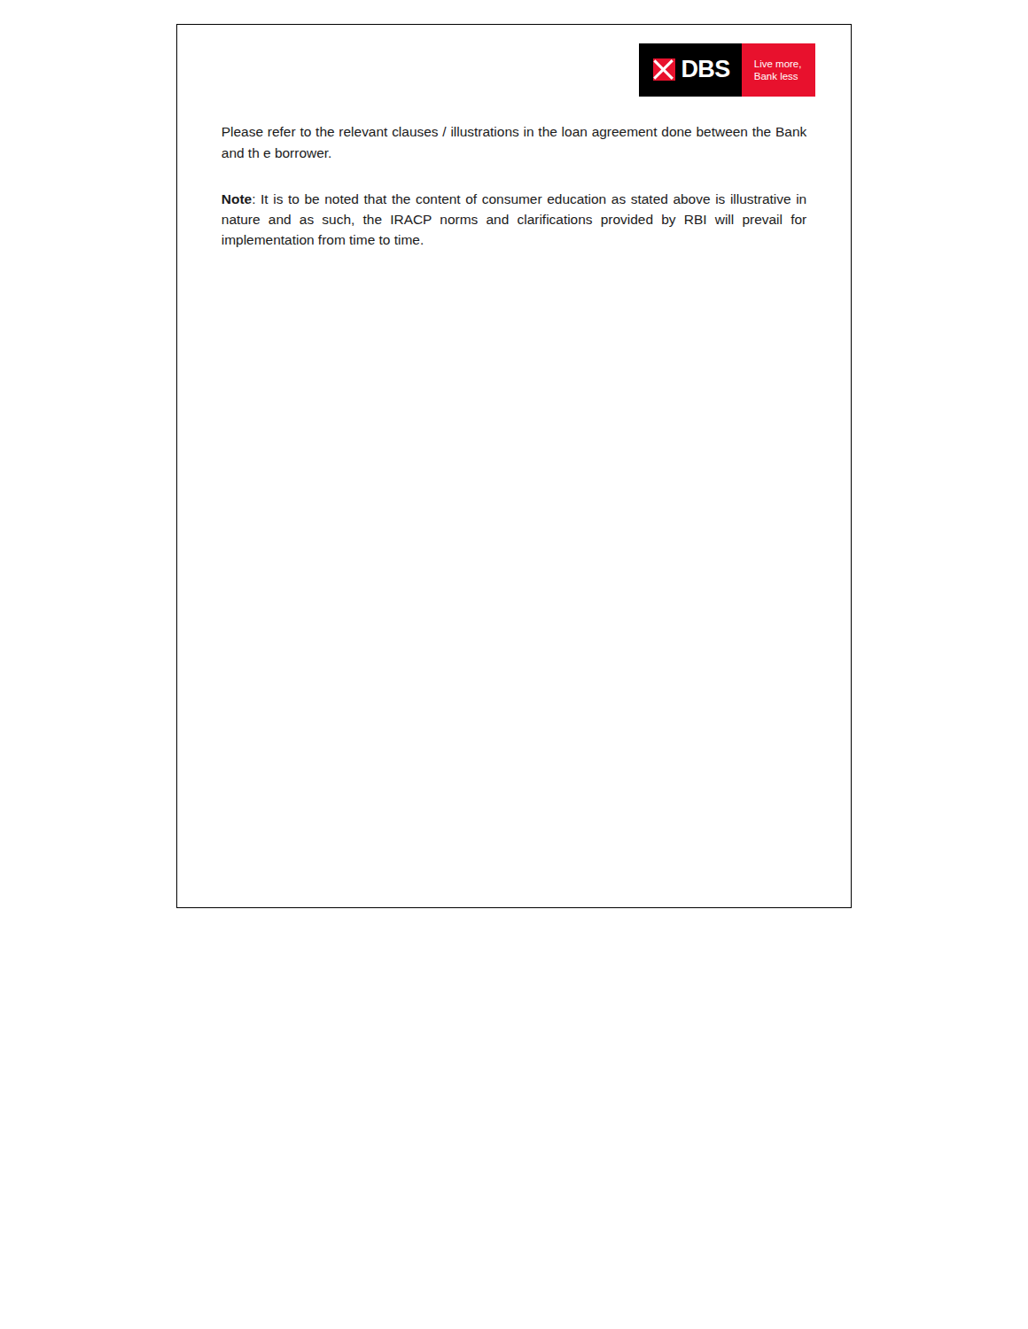DBS
Live more, Bank less
Please refer to the relevant clauses / illustrations in the loan agreement done between the Bank and th e borrower.
Note: It is to be noted that the content of consumer education as stated above is illustrative in nature and as such, the IRACP norms and clarifications provided by RBI will prevail for implementation from time to time.